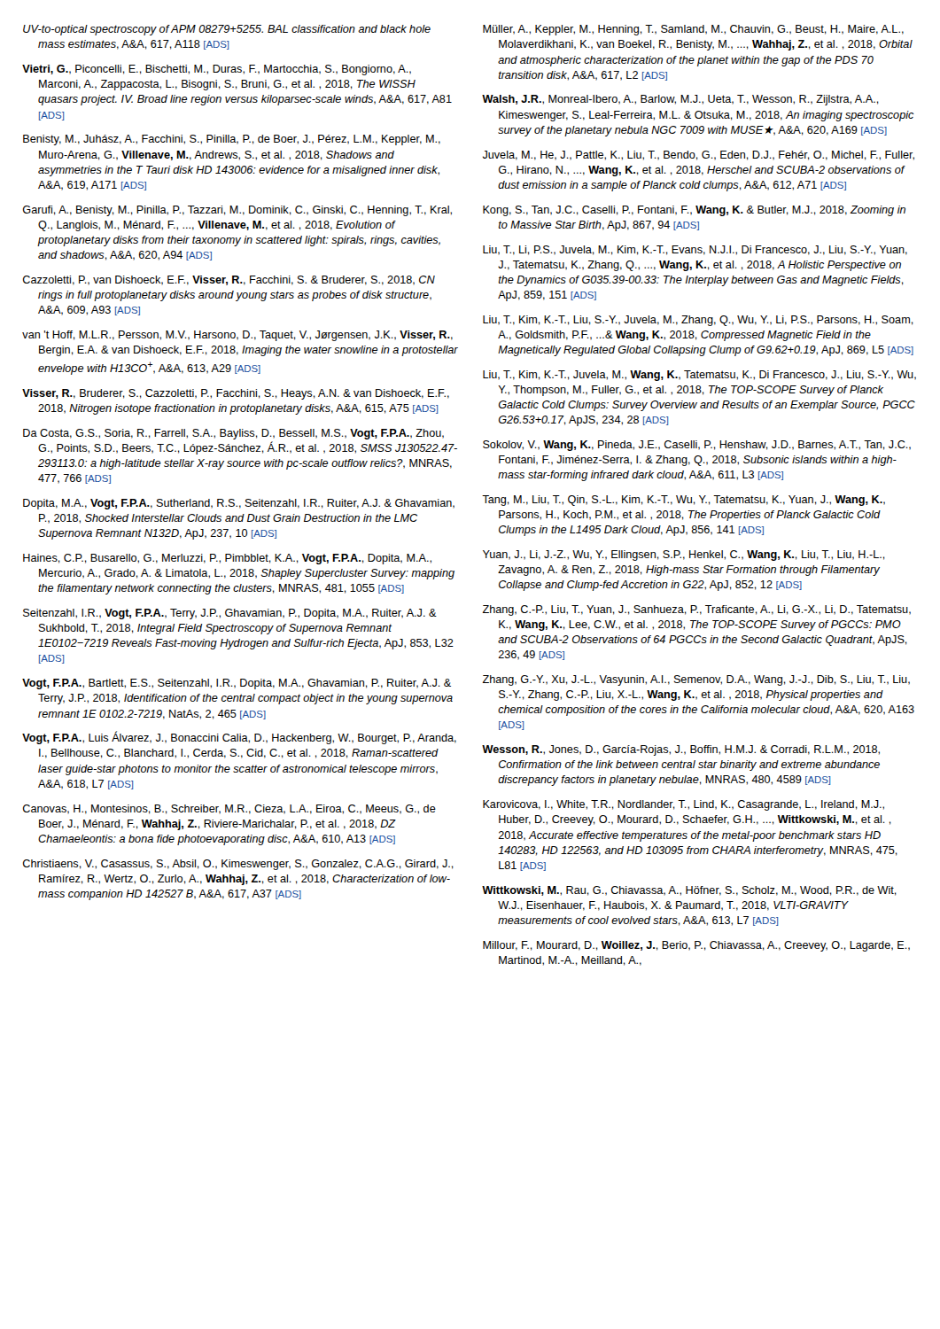UV-to-optical spectroscopy of APM 08279+5255. BAL classification and black hole mass estimates, A&A, 617, A118 [ADS]
Vietri, G., Piconcelli, E., Bischetti, M., Duras, F., Martocchia, S., Bongiorno, A., Marconi, A., Zappacosta, L., Bisogni, S., Bruni, G., et al. , 2018, The WISSH quasars project. IV. Broad line region versus kiloparsec-scale winds, A&A, 617, A81 [ADS]
Benisty, M., Juhász, A., Facchini, S., Pinilla, P., de Boer, J., Pérez, L.M., Keppler, M., Muro-Arena, G., Villenave, M., Andrews, S., et al. , 2018, Shadows and asymmetries in the T Tauri disk HD 143006: evidence for a misaligned inner disk, A&A, 619, A171 [ADS]
Garufi, A., Benisty, M., Pinilla, P., Tazzari, M., Dominik, C., Ginski, C., Henning, T., Kral, Q., Langlois, M., Ménard, F., ..., Villenave, M., et al. , 2018, Evolution of protoplanetary disks from their taxonomy in scattered light: spirals, rings, cavities, and shadows, A&A, 620, A94 [ADS]
Cazzoletti, P., van Dishoeck, E.F., Visser, R., Facchini, S. & Bruderer, S., 2018, CN rings in full protoplanetary disks around young stars as probes of disk structure, A&A, 609, A93 [ADS]
van 't Hoff, M.L.R., Persson, M.V., Harsono, D., Taquet, V., Jørgensen, J.K., Visser, R., Bergin, E.A. & van Dishoeck, E.F., 2018, Imaging the water snowline in a protostellar envelope with H13CO+, A&A, 613, A29 [ADS]
Visser, R., Bruderer, S., Cazzoletti, P., Facchini, S., Heays, A.N. & van Dishoeck, E.F., 2018, Nitrogen isotope fractionation in protoplanetary disks, A&A, 615, A75 [ADS]
Da Costa, G.S., Soria, R., Farrell, S.A., Bayliss, D., Bessell, M.S., Vogt, F.P.A., Zhou, G., Points, S.D., Beers, T.C., López-Sánchez, Á.R., et al. , 2018, SMSS J130522.47-293113.0: a high-latitude stellar X-ray source with pc-scale outflow relics?, MNRAS, 477, 766 [ADS]
Dopita, M.A., Vogt, F.P.A., Sutherland, R.S., Seitenzahl, I.R., Ruiter, A.J. & Ghavamian, P., 2018, Shocked Interstellar Clouds and Dust Grain Destruction in the LMC Supernova Remnant N132D, ApJ, 237, 10 [ADS]
Haines, C.P., Busarello, G., Merluzzi, P., Pimbblet, K.A., Vogt, F.P.A., Dopita, M.A., Mercurio, A., Grado, A. & Limatola, L., 2018, Shapley Supercluster Survey: mapping the filamentary network connecting the clusters, MNRAS, 481, 1055 [ADS]
Seitenzahl, I.R., Vogt, F.P.A., Terry, J.P., Ghavamian, P., Dopita, M.A., Ruiter, A.J. & Sukhbold, T., 2018, Integral Field Spectroscopy of Supernova Remnant 1E0102−7219 Reveals Fast-moving Hydrogen and Sulfur-rich Ejecta, ApJ, 853, L32 [ADS]
Vogt, F.P.A., Bartlett, E.S., Seitenzahl, I.R., Dopita, M.A., Ghavamian, P., Ruiter, A.J. & Terry, J.P., 2018, Identification of the central compact object in the young supernova remnant 1E 0102.2-7219, NatAs, 2, 465 [ADS]
Vogt, F.P.A., Luis Álvarez, J., Bonaccini Calia, D., Hackenberg, W., Bourget, P., Aranda, I., Bellhouse, C., Blanchard, I., Cerda, S., Cid, C., et al. , 2018, Raman-scattered laser guide-star photons to monitor the scatter of astronomical telescope mirrors, A&A, 618, L7 [ADS]
Canovas, H., Montesinos, B., Schreiber, M.R., Cieza, L.A., Eiroa, C., Meeus, G., de Boer, J., Ménard, F., Wahhaj, Z., Riviere-Marichalar, P., et al. , 2018, DZ Chamaeleontis: a bona fide photoevaporating disc, A&A, 610, A13 [ADS]
Christiaens, V., Casassus, S., Absil, O., Kimeswenger, S., Gonzalez, C.A.G., Girard, J., Ramírez, R., Wertz, O., Zurlo, A., Wahhaj, Z., et al. , 2018, Characterization of low-mass companion HD 142527 B, A&A, 617, A37 [ADS]
Müller, A., Keppler, M., Henning, T., Samland, M., Chauvin, G., Beust, H., Maire, A.L., Molaverdikhani, K., van Boekel, R., Benisty, M., ..., Wahhaj, Z., et al. , 2018, Orbital and atmospheric characterization of the planet within the gap of the PDS 70 transition disk, A&A, 617, L2 [ADS]
Walsh, J.R., Monreal-Ibero, A., Barlow, M.J., Ueta, T., Wesson, R., Zijlstra, A.A., Kimeswenger, S., Leal-Ferreira, M.L. & Otsuka, M., 2018, An imaging spectroscopic survey of the planetary nebula NGC 7009 with MUSE★, A&A, 620, A169 [ADS]
Juvela, M., He, J., Pattle, K., Liu, T., Bendo, G., Eden, D.J., Fehér, O., Michel, F., Fuller, G., Hirano, N., ..., Wang, K., et al. , 2018, Herschel and SCUBA-2 observations of dust emission in a sample of Planck cold clumps, A&A, 612, A71 [ADS]
Kong, S., Tan, J.C., Caselli, P., Fontani, F., Wang, K. & Butler, M.J., 2018, Zooming in to Massive Star Birth, ApJ, 867, 94 [ADS]
Liu, T., Li, P.S., Juvela, M., Kim, K.-T., Evans, N.J.I., Di Francesco, J., Liu, S.-Y., Yuan, J., Tatematsu, K., Zhang, Q., ..., Wang, K., et al. , 2018, A Holistic Perspective on the Dynamics of G035.39-00.33: The Interplay between Gas and Magnetic Fields, ApJ, 859, 151 [ADS]
Liu, T., Kim, K.-T., Liu, S.-Y., Juvela, M., Zhang, Q., Wu, Y., Li, P.S., Parsons, H., Soam, A., Goldsmith, P.F., ...& Wang, K., 2018, Compressed Magnetic Field in the Magnetically Regulated Global Collapsing Clump of G9.62+0.19, ApJ, 869, L5 [ADS]
Liu, T., Kim, K.-T., Juvela, M., Wang, K., Tatematsu, K., Di Francesco, J., Liu, S.-Y., Wu, Y., Thompson, M., Fuller, G., et al. , 2018, The TOP-SCOPE Survey of Planck Galactic Cold Clumps: Survey Overview and Results of an Exemplar Source, PGCC G26.53+0.17, ApJS, 234, 28 [ADS]
Sokolov, V., Wang, K., Pineda, J.E., Caselli, P., Henshaw, J.D., Barnes, A.T., Tan, J.C., Fontani, F., Jiménez-Serra, I. & Zhang, Q., 2018, Subsonic islands within a high-mass star-forming infrared dark cloud, A&A, 611, L3 [ADS]
Tang, M., Liu, T., Qin, S.-L., Kim, K.-T., Wu, Y., Tatematsu, K., Yuan, J., Wang, K., Parsons, H., Koch, P.M., et al. , 2018, The Properties of Planck Galactic Cold Clumps in the L1495 Dark Cloud, ApJ, 856, 141 [ADS]
Yuan, J., Li, J.-Z., Wu, Y., Ellingsen, S.P., Henkel, C., Wang, K., Liu, T., Liu, H.-L., Zavagno, A. & Ren, Z., 2018, High-mass Star Formation through Filamentary Collapse and Clump-fed Accretion in G22, ApJ, 852, 12 [ADS]
Zhang, C.-P., Liu, T., Yuan, J., Sanhueza, P., Traficante, A., Li, G.-X., Li, D., Tatematsu, K., Wang, K., Lee, C.W., et al. , 2018, The TOP-SCOPE Survey of PGCCs: PMO and SCUBA-2 Observations of 64 PGCCs in the Second Galactic Quadrant, ApJS, 236, 49 [ADS]
Zhang, G.-Y., Xu, J.-L., Vasyunin, A.I., Semenov, D.A., Wang, J.-J., Dib, S., Liu, T., Liu, S.-Y., Zhang, C.-P., Liu, X.-L., Wang, K., et al. , 2018, Physical properties and chemical composition of the cores in the California molecular cloud, A&A, 620, A163 [ADS]
Wesson, R., Jones, D., García-Rojas, J., Boffin, H.M.J. & Corradi, R.L.M., 2018, Confirmation of the link between central star binarity and extreme abundance discrepancy factors in planetary nebulae, MNRAS, 480, 4589 [ADS]
Karovicova, I., White, T.R., Nordlander, T., Lind, K., Casagrande, L., Ireland, M.J., Huber, D., Creevey, O., Mourard, D., Schaefer, G.H., ..., Wittkowski, M., et al. , 2018, Accurate effective temperatures of the metal-poor benchmark stars HD 140283, HD 122563, and HD 103095 from CHARA interferometry, MNRAS, 475, L81 [ADS]
Wittkowski, M., Rau, G., Chiavassa, A., Höfner, S., Scholz, M., Wood, P.R., de Wit, W.J., Eisenhauer, F., Haubois, X. & Paumard, T., 2018, VLTI-GRAVITY measurements of cool evolved stars, A&A, 613, L7 [ADS]
Millour, F., Mourard, D., Woillez, J., Berio, P., Chiavassa, A., Creevey, O., Lagarde, E., Martinod, M.-A., Meilland, A.,